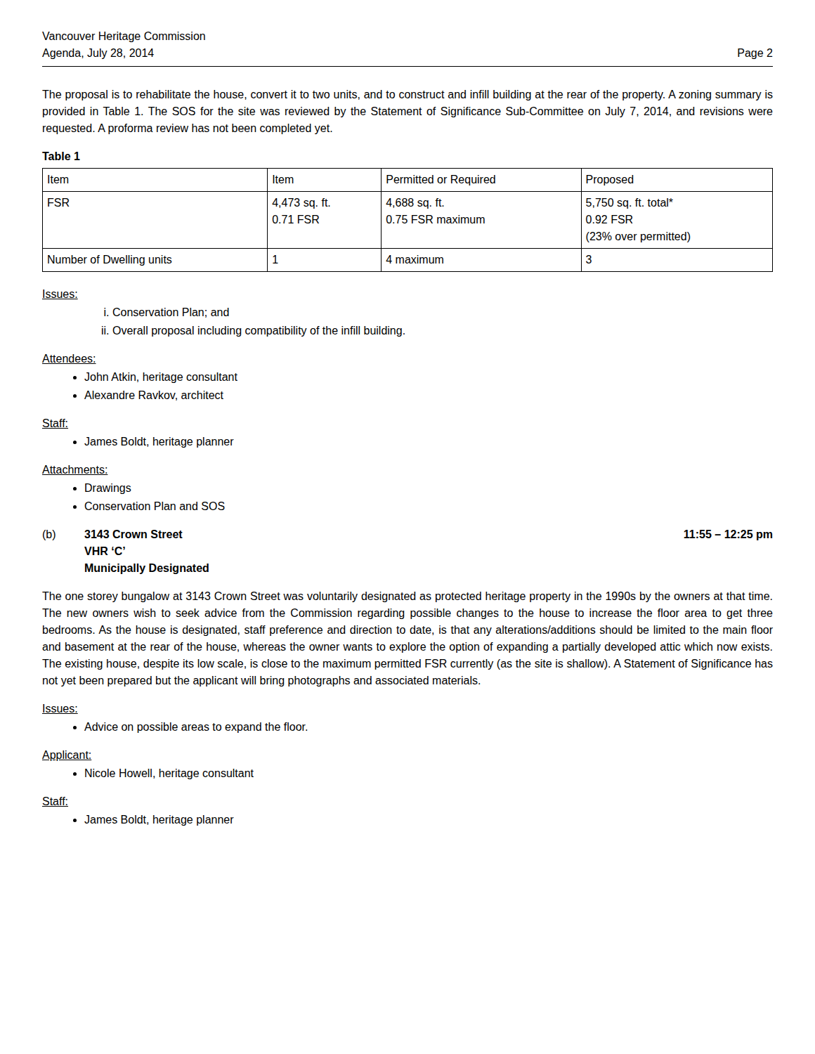Vancouver Heritage Commission
Agenda, July 28, 2014 Page 2
The proposal is to rehabilitate the house, convert it to two units, and to construct and infill building at the rear of the property. A zoning summary is provided in Table 1. The SOS for the site was reviewed by the Statement of Significance Sub-Committee on July 7, 2014, and revisions were requested. A proforma review has not been completed yet.
Table 1
| Item | Item | Permitted or Required | Proposed |
| FSR | 4,473 sq. ft. 0.71 FSR | 4,688 sq. ft. 0.75 FSR maximum | 5,750 sq. ft. total* 0.92 FSR (23% over permitted) |
| Number of Dwelling units | 1 | 4 maximum | 3 |
Issues:
Conservation Plan; and
Overall proposal including compatibility of the infill building.
Attendees:
John Atkin, heritage consultant
Alexandre Ravkov, architect
Staff:
James Boldt, heritage planner
Attachments:
Drawings
Conservation Plan and SOS
(b) 3143 Crown Street 11:55 – 12:25 pm
VHR ‘C’
Municipally Designated
The one storey bungalow at 3143 Crown Street was voluntarily designated as protected heritage property in the 1990s by the owners at that time. The new owners wish to seek advice from the Commission regarding possible changes to the house to increase the floor area to get three bedrooms. As the house is designated, staff preference and direction to date, is that any alterations/additions should be limited to the main floor and basement at the rear of the house, whereas the owner wants to explore the option of expanding a partially developed attic which now exists. The existing house, despite its low scale, is close to the maximum permitted FSR currently (as the site is shallow). A Statement of Significance has not yet been prepared but the applicant will bring photographs and associated materials.
Issues:
Advice on possible areas to expand the floor.
Applicant:
Nicole Howell, heritage consultant
Staff:
James Boldt, heritage planner